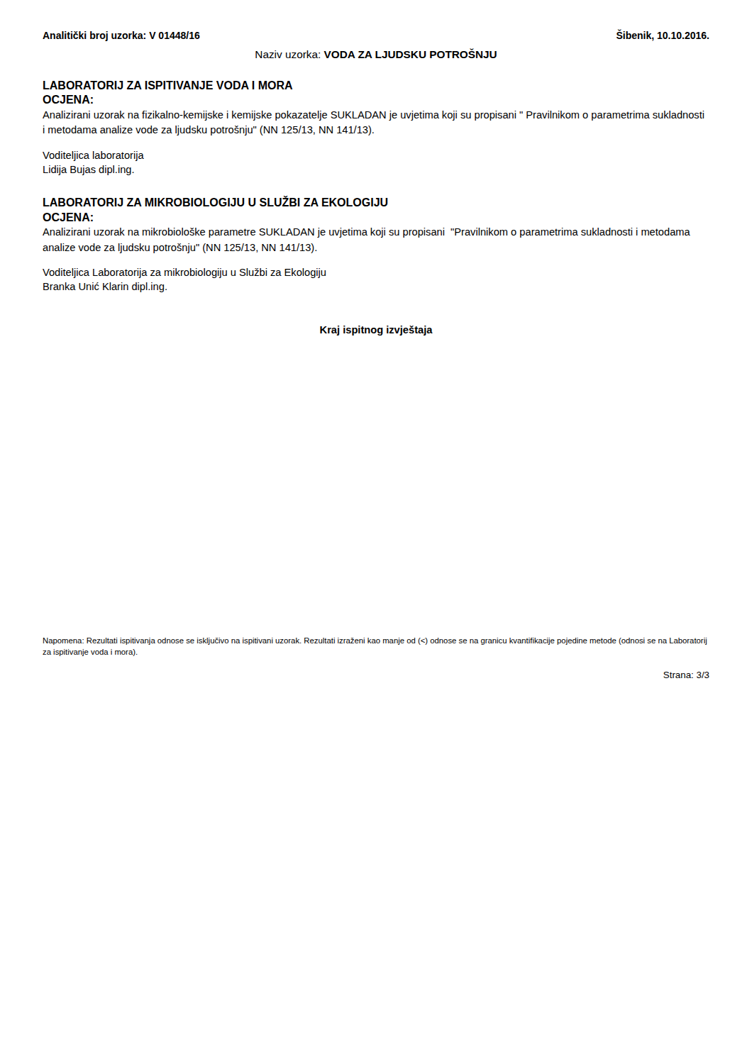Analitički broj uzorka: V 01448/16 Šibenik, 10.10.2016.
Naziv uzorka: VODA ZA LJUDSKU POTROŠNJU
LABORATORIJ ZA ISPITIVANJE VODA I MORA
OCJENA:
Analizirani uzorak na fizikalno-kemijske i kemijske pokazatelje SUKLADAN je uvjetima koji su propisani " Pravilnikom o parametrima sukladnosti i metodama analize vode za ljudsku potrošnju" (NN 125/13, NN 141/13).
Voditeljica laboratorija
Lidija Bujas dipl.ing.
LABORATORIJ ZA MIKROBIOLOGIJU U SLUŽBI ZA EKOLOGIJU
OCJENA:
Analizirani uzorak na mikrobiološke parametre SUKLADAN je uvjetima koji su propisani "Pravilnikom o parametrima sukladnosti i metodama analize vode za ljudsku potrošnju" (NN 125/13, NN 141/13).
Voditeljica Laboratorija za mikrobiologiju u Službi za Ekologiju
Branka Unić Klarin dipl.ing.
Kraj ispitnog izvještaja
Napomena: Rezultati ispitivanja odnose se isključivo na ispitivani uzorak. Rezultati izraženi kao manje od (<) odnose se na granicu kvantifikacije pojedine metode (odnosi se na Laboratorij za ispitivanje voda i mora).
Strana: 3/3